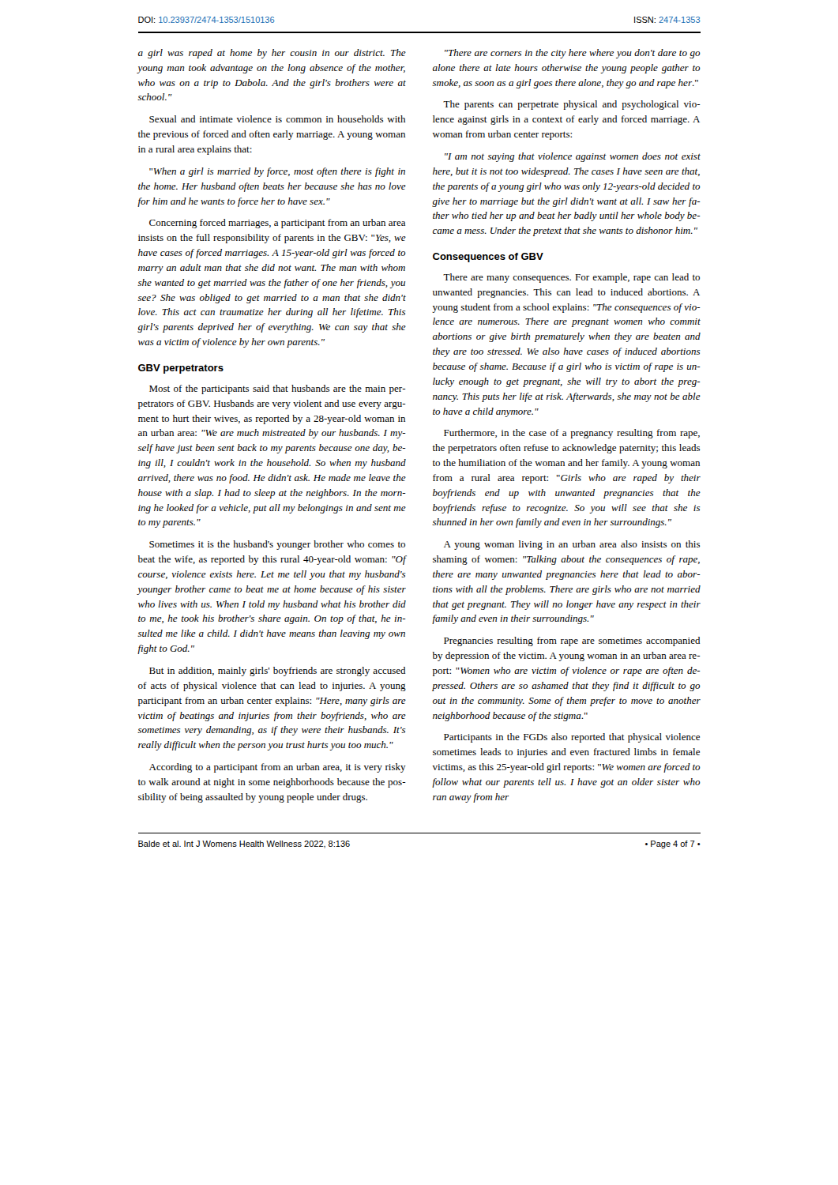DOI: 10.23937/2474-1353/1510136
ISSN: 2474-1353
a girl was raped at home by her cousin in our district. The young man took advantage on the long absence of the mother, who was on a trip to Dabola. And the girl's brothers were at school."
Sexual and intimate violence is common in households with the previous of forced and often early marriage. A young woman in a rural area explains that:
"When a girl is married by force, most often there is fight in the home. Her husband often beats her because she has no love for him and he wants to force her to have sex."
Concerning forced marriages, a participant from an urban area insists on the full responsibility of parents in the GBV: "Yes, we have cases of forced marriages. A 15-year-old girl was forced to marry an adult man that she did not want. The man with whom she wanted to get married was the father of one her friends, you see? She was obliged to get married to a man that she didn't love. This act can traumatize her during all her lifetime. This girl's parents deprived her of everything. We can say that she was a victim of violence by her own parents."
GBV perpetrators
Most of the participants said that husbands are the main perpetrators of GBV. Husbands are very violent and use every argument to hurt their wives, as reported by a 28-year-old woman in an urban area: "We are much mistreated by our husbands. I myself have just been sent back to my parents because one day, being ill, I couldn't work in the household. So when my husband arrived, there was no food. He didn't ask. He made me leave the house with a slap. I had to sleep at the neighbors. In the morning he looked for a vehicle, put all my belongings in and sent me to my parents."
Sometimes it is the husband's younger brother who comes to beat the wife, as reported by this rural 40-year-old woman: "Of course, violence exists here. Let me tell you that my husband's younger brother came to beat me at home because of his sister who lives with us. When I told my husband what his brother did to me, he took his brother's share again. On top of that, he insulted me like a child. I didn't have means than leaving my own fight to God."
But in addition, mainly girls' boyfriends are strongly accused of acts of physical violence that can lead to injuries. A young participant from an urban center explains: "Here, many girls are victim of beatings and injuries from their boyfriends, who are sometimes very demanding, as if they were their husbands. It's really difficult when the person you trust hurts you too much."
According to a participant from an urban area, it is very risky to walk around at night in some neighborhoods because the possibility of being assaulted by young people under drugs.
"There are corners in the city here where you don't dare to go alone there at late hours otherwise the young people gather to smoke, as soon as a girl goes there alone, they go and rape her."
The parents can perpetrate physical and psychological violence against girls in a context of early and forced marriage. A woman from urban center reports:
"I am not saying that violence against women does not exist here, but it is not too widespread. The cases I have seen are that, the parents of a young girl who was only 12-years-old decided to give her to marriage but the girl didn't want at all. I saw her father who tied her up and beat her badly until her whole body became a mess. Under the pretext that she wants to dishonor him."
Consequences of GBV
There are many consequences. For example, rape can lead to unwanted pregnancies. This can lead to induced abortions. A young student from a school explains: "The consequences of violence are numerous. There are pregnant women who commit abortions or give birth prematurely when they are beaten and they are too stressed. We also have cases of induced abortions because of shame. Because if a girl who is victim of rape is unlucky enough to get pregnant, she will try to abort the pregnancy. This puts her life at risk. Afterwards, she may not be able to have a child anymore."
Furthermore, in the case of a pregnancy resulting from rape, the perpetrators often refuse to acknowledge paternity; this leads to the humiliation of the woman and her family. A young woman from a rural area report: "Girls who are raped by their boyfriends end up with unwanted pregnancies that the boyfriends refuse to recognize. So you will see that she is shunned in her own family and even in her surroundings."
A young woman living in an urban area also insists on this shaming of women: "Talking about the consequences of rape, there are many unwanted pregnancies here that lead to abortions with all the problems. There are girls who are not married that get pregnant. They will no longer have any respect in their family and even in their surroundings."
Pregnancies resulting from rape are sometimes accompanied by depression of the victim. A young woman in an urban area report: "Women who are victim of violence or rape are often depressed. Others are so ashamed that they find it difficult to go out in the community. Some of them prefer to move to another neighborhood because of the stigma."
Participants in the FGDs also reported that physical violence sometimes leads to injuries and even fractured limbs in female victims, as this 25-year-old girl reports: "We women are forced to follow what our parents tell us. I have got an older sister who ran away from her
Balde et al. Int J Womens Health Wellness 2022, 8:136
Page 4 of 7 •